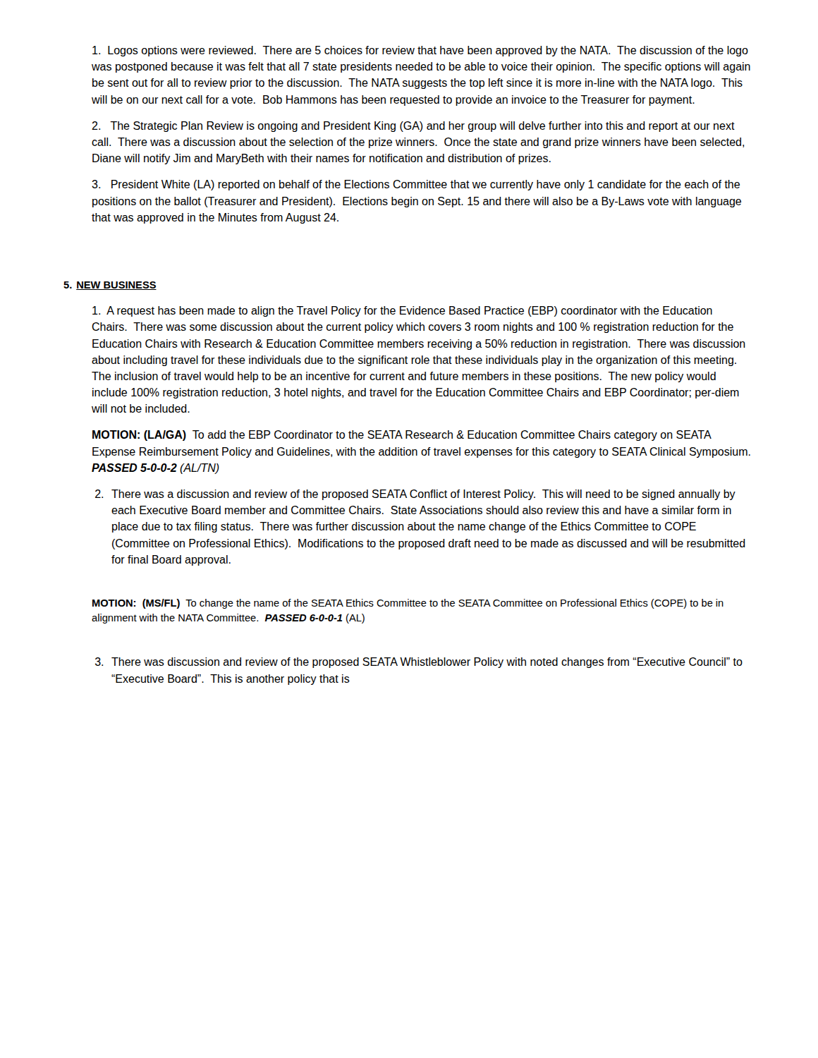1. Logos options were reviewed. There are 5 choices for review that have been approved by the NATA. The discussion of the logo was postponed because it was felt that all 7 state presidents needed to be able to voice their opinion. The specific options will again be sent out for all to review prior to the discussion. The NATA suggests the top left since it is more in-line with the NATA logo. This will be on our next call for a vote. Bob Hammons has been requested to provide an invoice to the Treasurer for payment.
2. The Strategic Plan Review is ongoing and President King (GA) and her group will delve further into this and report at our next call. There was a discussion about the selection of the prize winners. Once the state and grand prize winners have been selected, Diane will notify Jim and MaryBeth with their names for notification and distribution of prizes.
3. President White (LA) reported on behalf of the Elections Committee that we currently have only 1 candidate for the each of the positions on the ballot (Treasurer and President). Elections begin on Sept. 15 and there will also be a By-Laws vote with language that was approved in the Minutes from August 24.
5. NEW BUSINESS
1. A request has been made to align the Travel Policy for the Evidence Based Practice (EBP) coordinator with the Education Chairs. There was some discussion about the current policy which covers 3 room nights and 100 % registration reduction for the Education Chairs with Research & Education Committee members receiving a 50% reduction in registration. There was discussion about including travel for these individuals due to the significant role that these individuals play in the organization of this meeting. The inclusion of travel would help to be an incentive for current and future members in these positions. The new policy would include 100% registration reduction, 3 hotel nights, and travel for the Education Committee Chairs and EBP Coordinator; per-diem will not be included.
MOTION: (LA/GA) To add the EBP Coordinator to the SEATA Research & Education Committee Chairs category on SEATA Expense Reimbursement Policy and Guidelines, with the addition of travel expenses for this category to SEATA Clinical Symposium. PASSED 5-0-0-2 (AL/TN)
There was a discussion and review of the proposed SEATA Conflict of Interest Policy. This will need to be signed annually by each Executive Board member and Committee Chairs. State Associations should also review this and have a similar form in place due to tax filing status. There was further discussion about the name change of the Ethics Committee to COPE (Committee on Professional Ethics). Modifications to the proposed draft need to be made as discussed and will be resubmitted for final Board approval.
MOTION: (MS/FL) To change the name of the SEATA Ethics Committee to the SEATA Committee on Professional Ethics (COPE) to be in alignment with the NATA Committee. PASSED 6-0-0-1 (AL)
There was discussion and review of the proposed SEATA Whistleblower Policy with noted changes from “Executive Council” to “Executive Board”. This is another policy that is